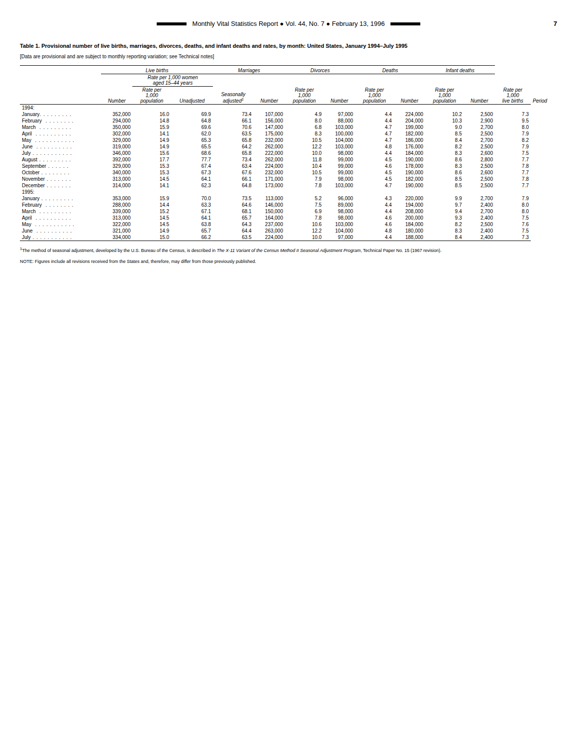Monthly Vital Statistics Report ● Vol. 44, No. 7 ● February 13, 1996 7
Table 1. Provisional number of live births, marriages, divorces, deaths, and infant deaths and rates, by month: United States, January 1994–July 1995
[Data are provisional and are subject to monthly reporting variation; see Technical notes]
| | Live births | Marriages | Divorces | Deaths | Infant deaths |
| --- | --- | --- | --- | --- | --- |
| | Rate per 1,000 women aged 15–44 years | | | | |
| Number | Rate per 1,000 population | Unadjusted | Seasonally adjusted 1 | Number | Rate per 1,000 population | Number | Rate per 1,000 population | Number | Rate per 1,000 population | Number | Rate per 1,000 live births |
| Period |
| 1994: | |
| January . . . . . . . . . | 352,000 | 16.0 | 69.9 | 73.4 | 107,000 | 4.9 | 97,000 | 4.4 | 224,000 | 10.2 | 2,500 | 7.3 |
| February . . . . . . . . | 294,000 | 14.8 | 64.8 | 66.1 | 156,000 | 8.0 | 88,000 | 4.4 | 204,000 | 10.3 | 2,900 | 9.5 |
| March . . . . . . . . . | 350,000 | 15.9 | 69.6 | 70.6 | 147,000 | 6.8 | 103,000 | 4.7 | 199,000 | 9.0 | 2,700 | 8.0 |
| April . . . . . . . . . . | 302,000 | 14.1 | 62.0 | 63.5 | 175,000 | 8.3 | 100,000 | 4.7 | 182,000 | 8.5 | 2,500 | 7.9 |
| May . . . . . . . . . . . | 329,000 | 14.9 | 65.3 | 65.8 | 232,000 | 10.5 | 104,000 | 4.7 | 186,000 | 8.4 | 2,700 | 8.2 |
| June . . . . . . . . . . | 319,000 | 14.9 | 65.5 | 64.2 | 262,000 | 12.2 | 103,000 | 4.8 | 176,000 | 8.2 | 2,500 | 7.9 |
| July . . . . . . . . . . . | 346,000 | 15.6 | 68.6 | 65.8 | 222,000 | 10.0 | 98,000 | 4.4 | 184,000 | 8.3 | 2,600 | 7.5 |
| August . . . . . . . . . | 392,000 | 17.7 | 77.7 | 73.4 | 262,000 | 11.8 | 99,000 | 4.5 | 190,000 | 8.6 | 2,800 | 7.7 |
| September . . . . . . | 329,000 | 15.3 | 67.4 | 63.4 | 224,000 | 10.4 | 99,000 | 4.6 | 178,000 | 8.3 | 2,500 | 7.8 |
| October . . . . . . . . | 340,000 | 15.3 | 67.3 | 67.6 | 232,000 | 10.5 | 99,000 | 4.5 | 190,000 | 8.6 | 2,600 | 7.7 |
| November . . . . . . . | 313,000 | 14.5 | 64.1 | 66.1 | 171,000 | 7.9 | 98,000 | 4.5 | 182,000 | 8.5 | 2,500 | 7.8 |
| December . . . . . . . | 314,000 | 14.1 | 62.3 | 64.8 | 173,000 | 7.8 | 103,000 | 4.7 | 190,000 | 8.5 | 2,500 | 7.7 |
| 1995: | |
| January . . . . . . . . . | 353,000 | 15.9 | 70.0 | 73.5 | 113,000 | 5.2 | 96,000 | 4.3 | 220,000 | 9.9 | 2,700 | 7.9 |
| February . . . . . . . . | 288,000 | 14.4 | 63.3 | 64.6 | 146,000 | 7.5 | 89,000 | 4.4 | 194,000 | 9.7 | 2,400 | 8.0 |
| March . . . . . . . . . | 339,000 | 15.2 | 67.1 | 68.1 | 150,000 | 6.9 | 98,000 | 4.4 | 208,000 | 9.4 | 2,700 | 8.0 |
| April . . . . . . . . . . | 313,000 | 14.5 | 64.1 | 65.7 | 164,000 | 7.8 | 98,000 | 4.6 | 200,000 | 9.3 | 2,400 | 7.5 |
| May . . . . . . . . . . . | 322,000 | 14.5 | 63.8 | 64.3 | 237,000 | 10.6 | 103,000 | 4.6 | 184,000 | 8.2 | 2,500 | 7.6 |
| June . . . . . . . . . . | 321,000 | 14.9 | 65.7 | 64.4 | 263,000 | 12.2 | 104,000 | 4.8 | 180,000 | 8.3 | 2,400 | 7.5 |
| July . . . . . . . . . . . | 334,000 | 15.0 | 66.2 | 63.5 | 224,000 | 10.0 | 97,000 | 4.4 | 188,000 | 8.4 | 2,400 | 7.3 |
1The method of seasonal adjustment, developed by the U.S. Bureau of the Census, is described in The X-11 Variant of the Census Method II Seasonal Adjustment Program, Technical Paper No. 15 (1967 revision).
NOTE: Figures include all revisions received from the States and, therefore, may differ from those previously published.